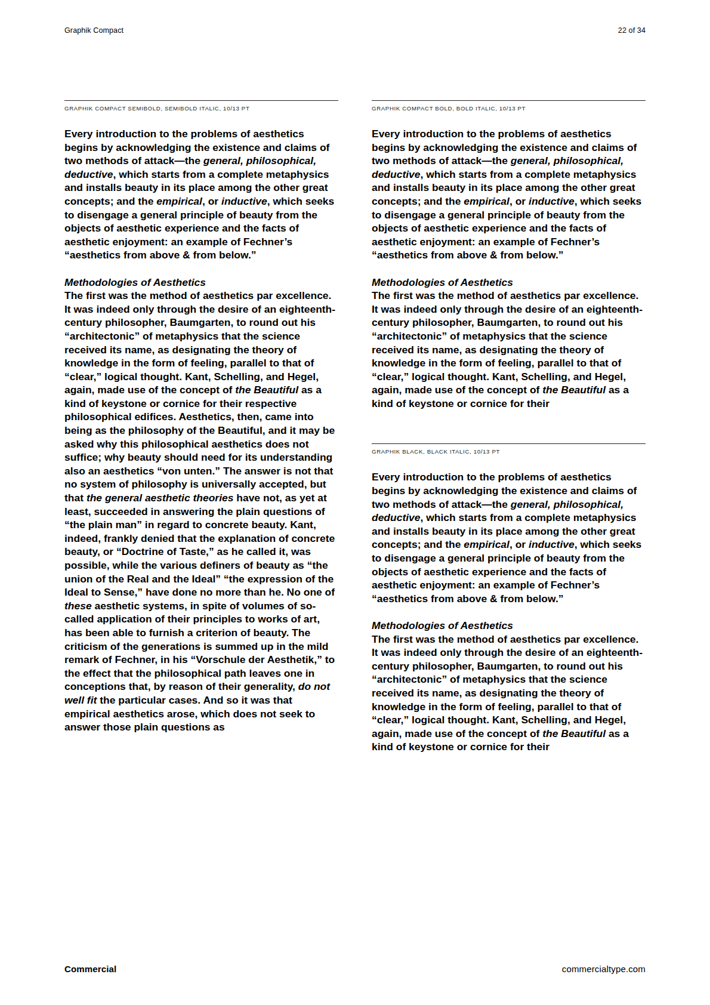Graphik Compact
22 of 34
Graphik Compact Semibold, Semibold Italic, 10/13 pt
Every introduction to the problems of aesthetics begins by acknowledging the existence and claims of two methods of attack—the general, philosophical, deductive, which starts from a complete metaphysics and installs beauty in its place among the other great concepts; and the empirical, or inductive, which seeks to disengage a general principle of beauty from the objects of aesthetic experience and the facts of aesthetic enjoyment: an example of Fechner’s “aesthetics from above & from below.”
Methodologies of Aesthetics
The first was the method of aesthetics par excellence. It was indeed only through the desire of an eighteenth-century philosopher, Baumgarten, to round out his “architectonic” of metaphysics that the science received its name, as designating the theory of knowledge in the form of feeling, parallel to that of “clear,” logical thought. Kant, Schelling, and Hegel, again, made use of the concept of the Beautiful as a kind of keystone or cornice for their respective philosophical edifices. Aesthetics, then, came into being as the philosophy of the Beautiful, and it may be asked why this philosophical aesthetics does not suffice; why beauty should need for its understanding also an aesthetics “von unten.” The answer is not that no system of philosophy is universally accepted, but that the general aesthetic theories have not, as yet at least, succeeded in answering the plain questions of “the plain man” in regard to concrete beauty. Kant, indeed, frankly denied that the explanation of concrete beauty, or “Doctrine of Taste,” as he called it, was possible, while the various definers of beauty as “the union of the Real and the Ideal” “the expression of the Ideal to Sense,” have done no more than he. No one of these aesthetic systems, in spite of volumes of so-called application of their principles to works of art, has been able to furnish a criterion of beauty. The criticism of the generations is summed up in the mild remark of Fechner, in his “Vorschule der Aesthetik,” to the effect that the philosophical path leaves one in conceptions that, by reason of their generality, do not well fit the particular cases. And so it was that empirical aesthetics arose, which does not seek to answer those plain questions as
Graphik Compact Bold, Bold Italic, 10/13 pt
Every introduction to the problems of aesthetics begins by acknowledging the existence and claims of two methods of attack—the general, philosophical, deductive, which starts from a complete metaphysics and installs beauty in its place among the other great concepts; and the empirical, or inductive, which seeks to disengage a general principle of beauty from the objects of aesthetic experience and the facts of aesthetic enjoyment: an example of Fechner’s “aesthetics from above & from below.”
Methodologies of Aesthetics
The first was the method of aesthetics par excellence. It was indeed only through the desire of an eighteenth-century philosopher, Baumgarten, to round out his “architectonic” of metaphysics that the science received its name, as designating the theory of knowledge in the form of feeling, parallel to that of “clear,” logical thought. Kant, Schelling, and Hegel, again, made use of the concept of the Beautiful as a kind of keystone or cornice for their
Graphik Black, Black Italic, 10/13 pt
Every introduction to the problems of aesthetics begins by acknowledging the existence and claims of two methods of attack—the general, philosophical, deductive, which starts from a complete metaphysics and installs beauty in its place among the other great concepts; and the empirical, or inductive, which seeks to disengage a general principle of beauty from the objects of aesthetic experience and the facts of aesthetic enjoyment: an example of Fechner’s “aesthetics from above & from below.”
Methodologies of Aesthetics
The first was the method of aesthetics par excellence. It was indeed only through the desire of an eighteenth-century philosopher, Baumgarten, to round out his “architectonic” of metaphysics that the science received its name, as designating the theory of knowledge in the form of feeling, parallel to that of “clear,” logical thought. Kant, Schelling, and Hegel, again, made use of the concept of the Beautiful as a kind of keystone or cornice for their
Commercial
commercialtype.com